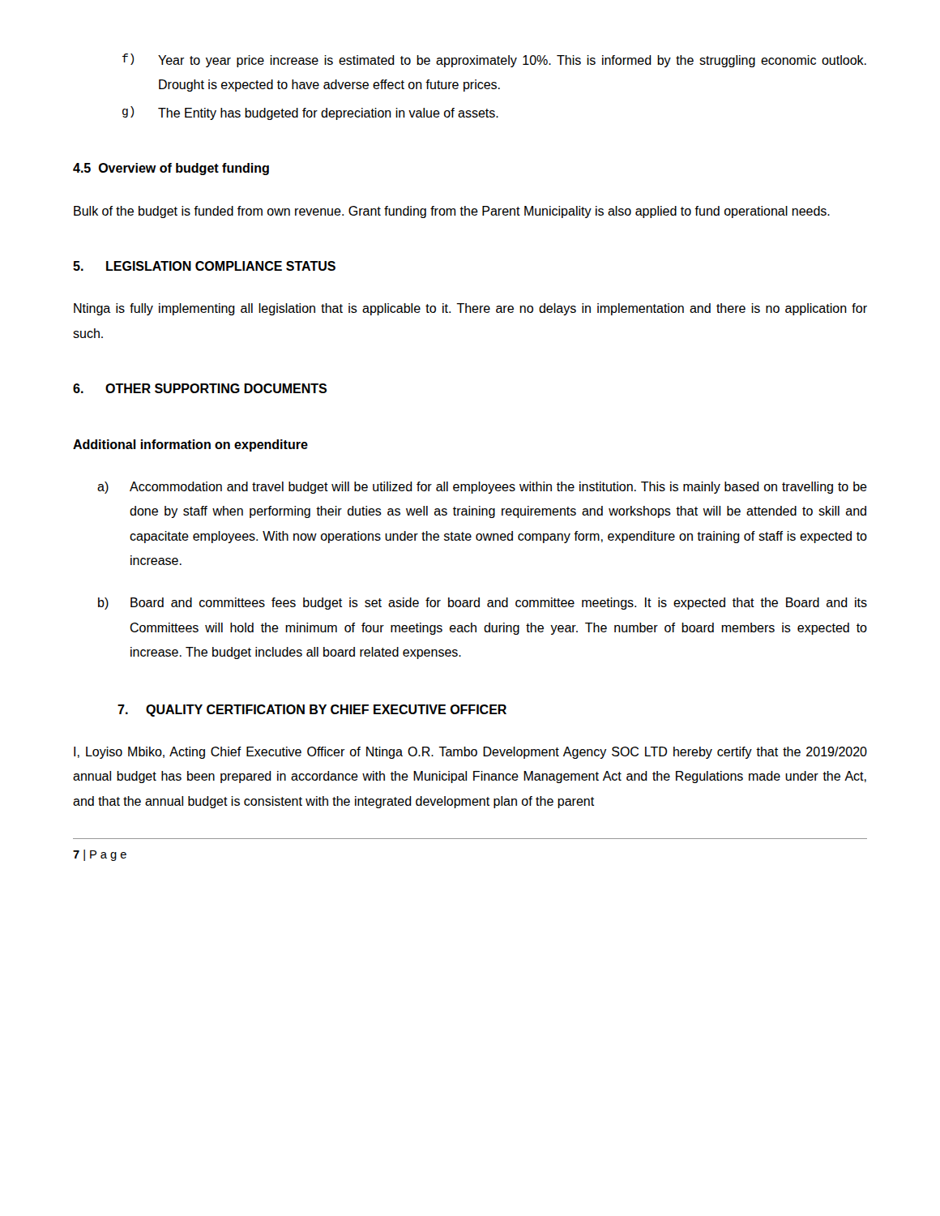f) Year to year price increase is estimated to be approximately 10%. This is informed by the struggling economic outlook. Drought is expected to have adverse effect on future prices.
g) The Entity has budgeted for depreciation in value of assets.
4.5 Overview of budget funding
Bulk of the budget is funded from own revenue. Grant funding from the Parent Municipality is also applied to fund operational needs.
5. LEGISLATION COMPLIANCE STATUS
Ntinga is fully implementing all legislation that is applicable to it. There are no delays in implementation and there is no application for such.
6. OTHER SUPPORTING DOCUMENTS
Additional information on expenditure
a) Accommodation and travel budget will be utilized for all employees within the institution. This is mainly based on travelling to be done by staff when performing their duties as well as training requirements and workshops that will be attended to skill and capacitate employees. With now operations under the state owned company form, expenditure on training of staff is expected to increase.
b) Board and committees fees budget is set aside for board and committee meetings. It is expected that the Board and its Committees will hold the minimum of four meetings each during the year. The number of board members is expected to increase. The budget includes all board related expenses.
7. QUALITY CERTIFICATION BY CHIEF EXECUTIVE OFFICER
I, Loyiso Mbiko, Acting Chief Executive Officer of Ntinga O.R. Tambo Development Agency SOC LTD hereby certify that the 2019/2020 annual budget has been prepared in accordance with the Municipal Finance Management Act and the Regulations made under the Act, and that the annual budget is consistent with the integrated development plan of the parent
7 | P a g e